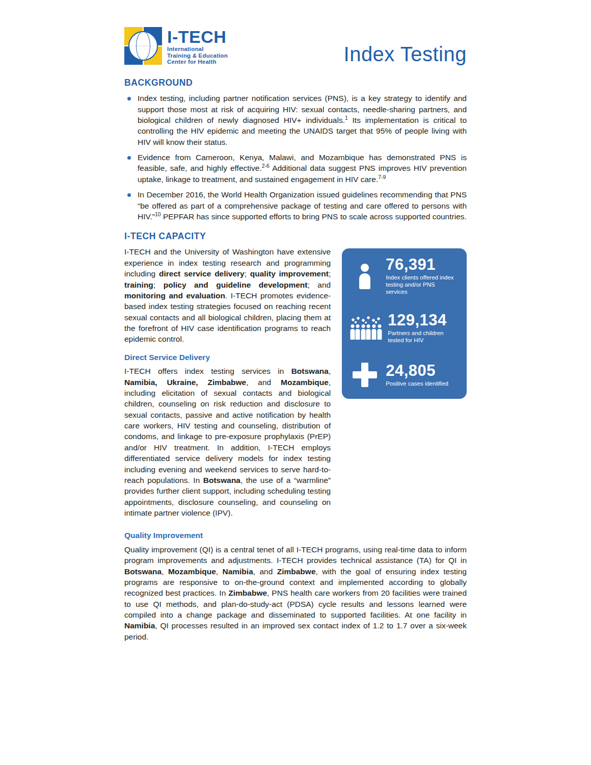I-TECH
International Training & Education Center for Health
Index Testing
Background
Index testing, including partner notification services (PNS), is a key strategy to identify and support those most at risk of acquiring HIV: sexual contacts, needle-sharing partners, and biological children of newly diagnosed HIV+ individuals.1 Its implementation is critical to controlling the HIV epidemic and meeting the UNAIDS target that 95% of people living with HIV will know their status.
Evidence from Cameroon, Kenya, Malawi, and Mozambique has demonstrated PNS is feasible, safe, and highly effective.2-6 Additional data suggest PNS improves HIV prevention uptake, linkage to treatment, and sustained engagement in HIV care.7-9
In December 2016, the World Health Organization issued guidelines recommending that PNS “be offered as part of a comprehensive package of testing and care offered to persons with HIV.”10 PEPFAR has since supported efforts to bring PNS to scale across supported countries.
I-TECH Capacity
I-TECH and the University of Washington have extensive experience in index testing research and programming including direct service delivery; quality improvement; training; policy and guideline development; and monitoring and evaluation. I-TECH promotes evidence-based index testing strategies focused on reaching recent sexual contacts and all biological children, placing them at the forefront of HIV case identification programs to reach epidemic control.
Direct Service Delivery
I-TECH offers index testing services in Botswana, Namibia, Ukraine, Zimbabwe, and Mozambique, including elicitation of sexual contacts and biological children, counseling on risk reduction and disclosure to sexual contacts, passive and active notification by health care workers, HIV testing and counseling, distribution of condoms, and linkage to pre-exposure prophylaxis (PrEP) and/or HIV treatment. In addition, I-TECH employs differentiated service delivery models for index testing including evening and weekend services to serve hard-to-reach populations. In Botswana, the use of a “warmline” provides further client support, including scheduling testing appointments, disclosure counseling, and counseling on intimate partner violence (IPV).
76,391
Index clients offered index testing and/or PNS services
129,134
Partners and children tested for HIV
24,805
Positive cases identified
Quality Improvement
Quality improvement (QI) is a central tenet of all I-TECH programs, using real-time data to inform program improvements and adjustments. I-TECH provides technical assistance (TA) for QI in Botswana, Mozambique, Namibia, and Zimbabwe, with the goal of ensuring index testing programs are responsive to on-the-ground context and implemented according to globally recognized best practices. In Zimbabwe, PNS health care workers from 20 facilities were trained to use QI methods, and plan-do-study-act (PDSA) cycle results and lessons learned were compiled into a change package and disseminated to supported facilities. At one facility in Namibia, QI processes resulted in an improved sex contact index of 1.2 to 1.7 over a six-week period.